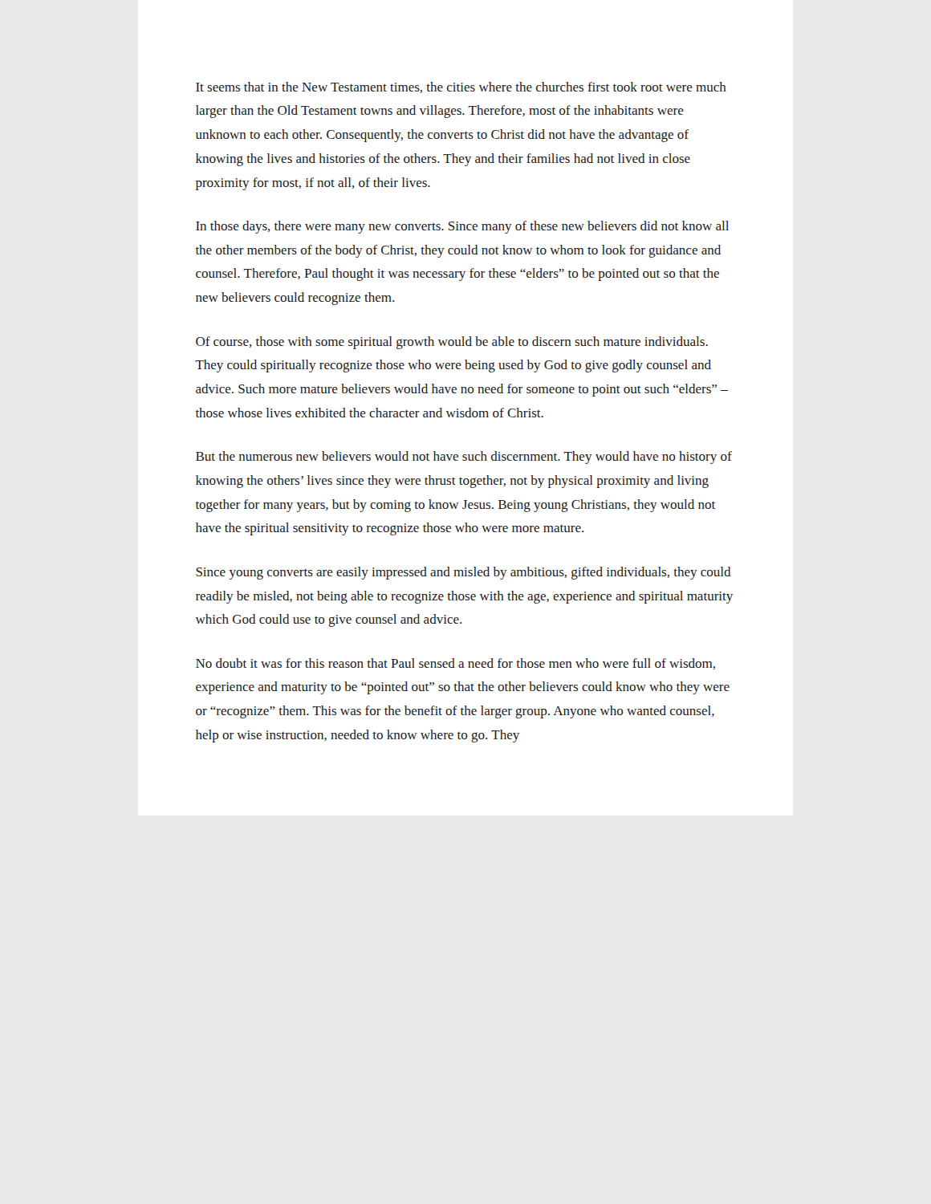It seems that in the New Testament times, the cities where the churches first took root were much larger than the Old Testament towns and villages. Therefore, most of the inhabitants were unknown to each other. Consequently, the converts to Christ did not have the advantage of knowing the lives and histories of the others. They and their families had not lived in close proximity for most, if not all, of their lives.
In those days, there were many new converts. Since many of these new believers did not know all the other members of the body of Christ, they could not know to whom to look for guidance and counsel. Therefore, Paul thought it was necessary for these “elders” to be pointed out so that the new believers could recognize them.
Of course, those with some spiritual growth would be able to discern such mature individuals. They could spiritually recognize those who were being used by God to give godly counsel and advice. Such more mature believers would have no need for someone to point out such “elders” – those whose lives exhibited the character and wisdom of Christ.
But the numerous new believers would not have such discernment. They would have no history of knowing the others’ lives since they were thrust together, not by physical proximity and living together for many years, but by coming to know Jesus. Being young Christians, they would not have the spiritual sensitivity to recognize those who were more mature.
Since young converts are easily impressed and misled by ambitious, gifted individuals, they could readily be misled, not being able to recognize those with the age, experience and spiritual maturity which God could use to give counsel and advice.
No doubt it was for this reason that Paul sensed a need for those men who were full of wisdom, experience and maturity to be “pointed out” so that the other believers could know who they were or “recognize” them. This was for the benefit of the larger group. Anyone who wanted counsel, help or wise instruction, needed to know where to go. They